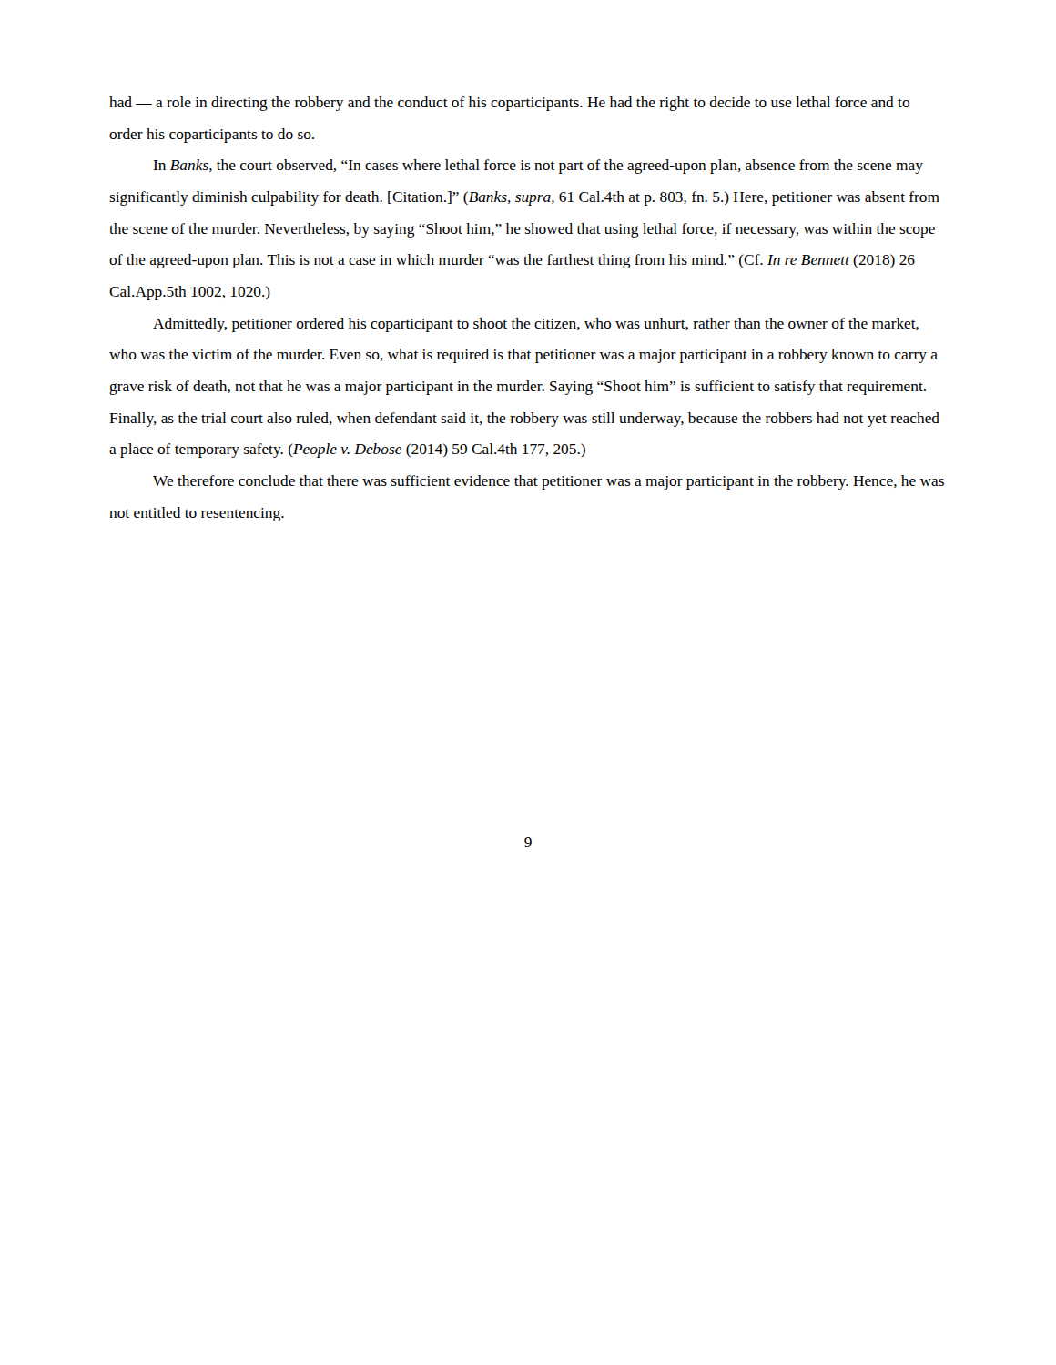had — a role in directing the robbery and the conduct of his coparticipants. He had the right to decide to use lethal force and to order his coparticipants to do so.
In Banks, the court observed, “In cases where lethal force is not part of the agreed-upon plan, absence from the scene may significantly diminish culpability for death. [Citation.]” (Banks, supra, 61 Cal.4th at p. 803, fn. 5.) Here, petitioner was absent from the scene of the murder. Nevertheless, by saying “Shoot him,” he showed that using lethal force, if necessary, was within the scope of the agreed-upon plan. This is not a case in which murder “was the farthest thing from his mind.” (Cf. In re Bennett (2018) 26 Cal.App.5th 1002, 1020.)
Admittedly, petitioner ordered his coparticipant to shoot the citizen, who was unhurt, rather than the owner of the market, who was the victim of the murder. Even so, what is required is that petitioner was a major participant in a robbery known to carry a grave risk of death, not that he was a major participant in the murder. Saying “Shoot him” is sufficient to satisfy that requirement. Finally, as the trial court also ruled, when defendant said it, the robbery was still underway, because the robbers had not yet reached a place of temporary safety. (People v. Debose (2014) 59 Cal.4th 177, 205.)
We therefore conclude that there was sufficient evidence that petitioner was a major participant in the robbery. Hence, he was not entitled to resentencing.
9